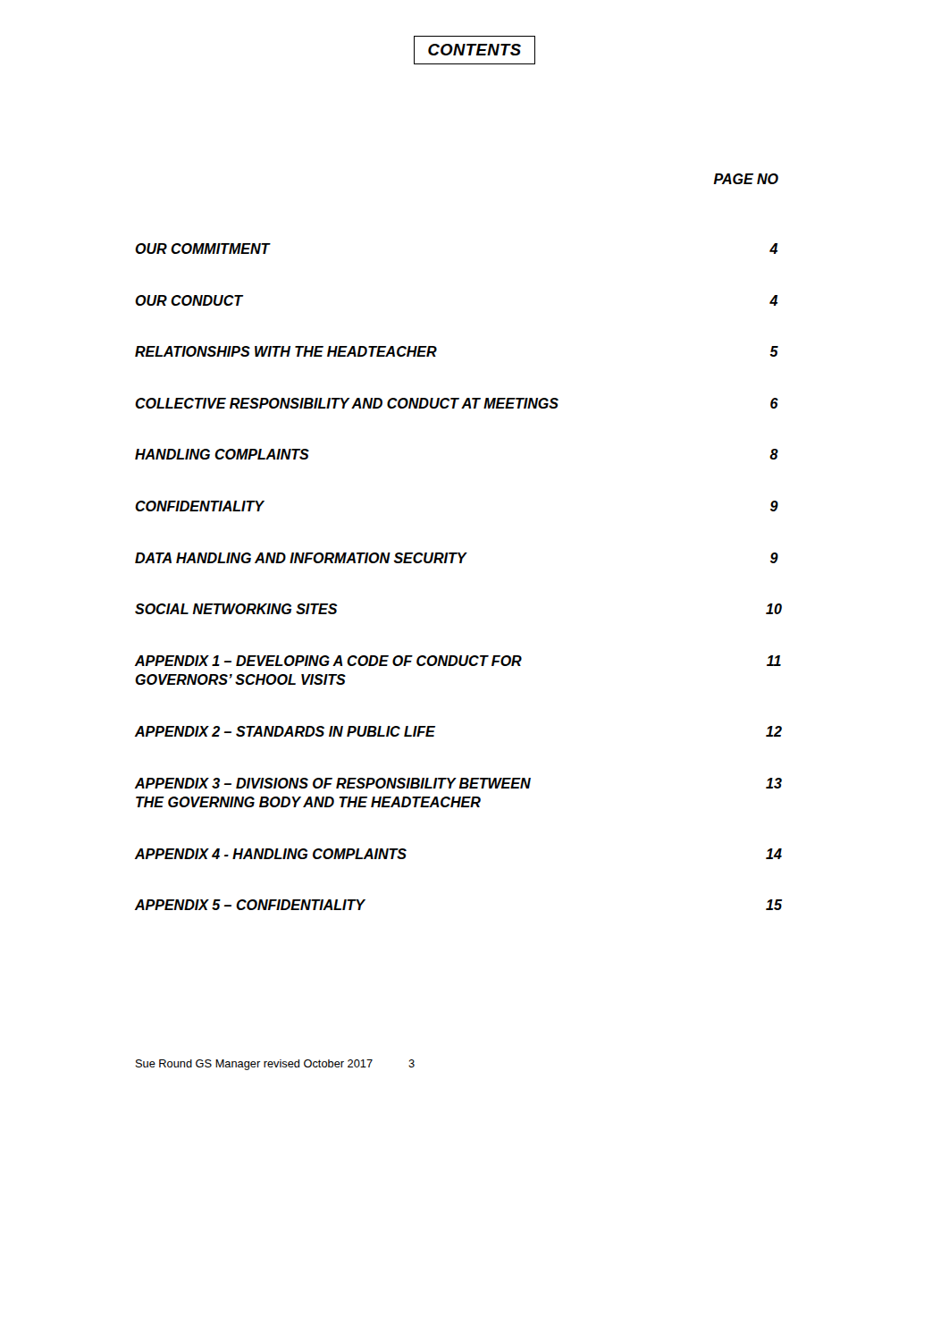CONTENTS
PAGE NO
| OUR COMMITMENT | 4 |
| OUR CONDUCT | 4 |
| RELATIONSHIPS WITH THE HEADTEACHER | 5 |
| COLLECTIVE RESPONSIBILITY AND CONDUCT AT MEETINGS | 6 |
| HANDLING COMPLAINTS | 8 |
| CONFIDENTIALITY | 9 |
| DATA HANDLING AND INFORMATION SECURITY | 9 |
| SOCIAL NETWORKING SITES | 10 |
| APPENDIX 1 – DEVELOPING A CODE OF CONDUCT FOR GOVERNORS’ SCHOOL VISITS | 11 |
| APPENDIX 2 – STANDARDS IN PUBLIC LIFE | 12 |
| APPENDIX 3 – DIVISIONS OF RESPONSIBILITY BETWEEN THE GOVERNING BODY AND THE HEADTEACHER | 13 |
| APPENDIX 4 - HANDLING COMPLAINTS | 14 |
| APPENDIX 5 – CONFIDENTIALITY | 15 |
Sue Round GS Manager revised October 20173